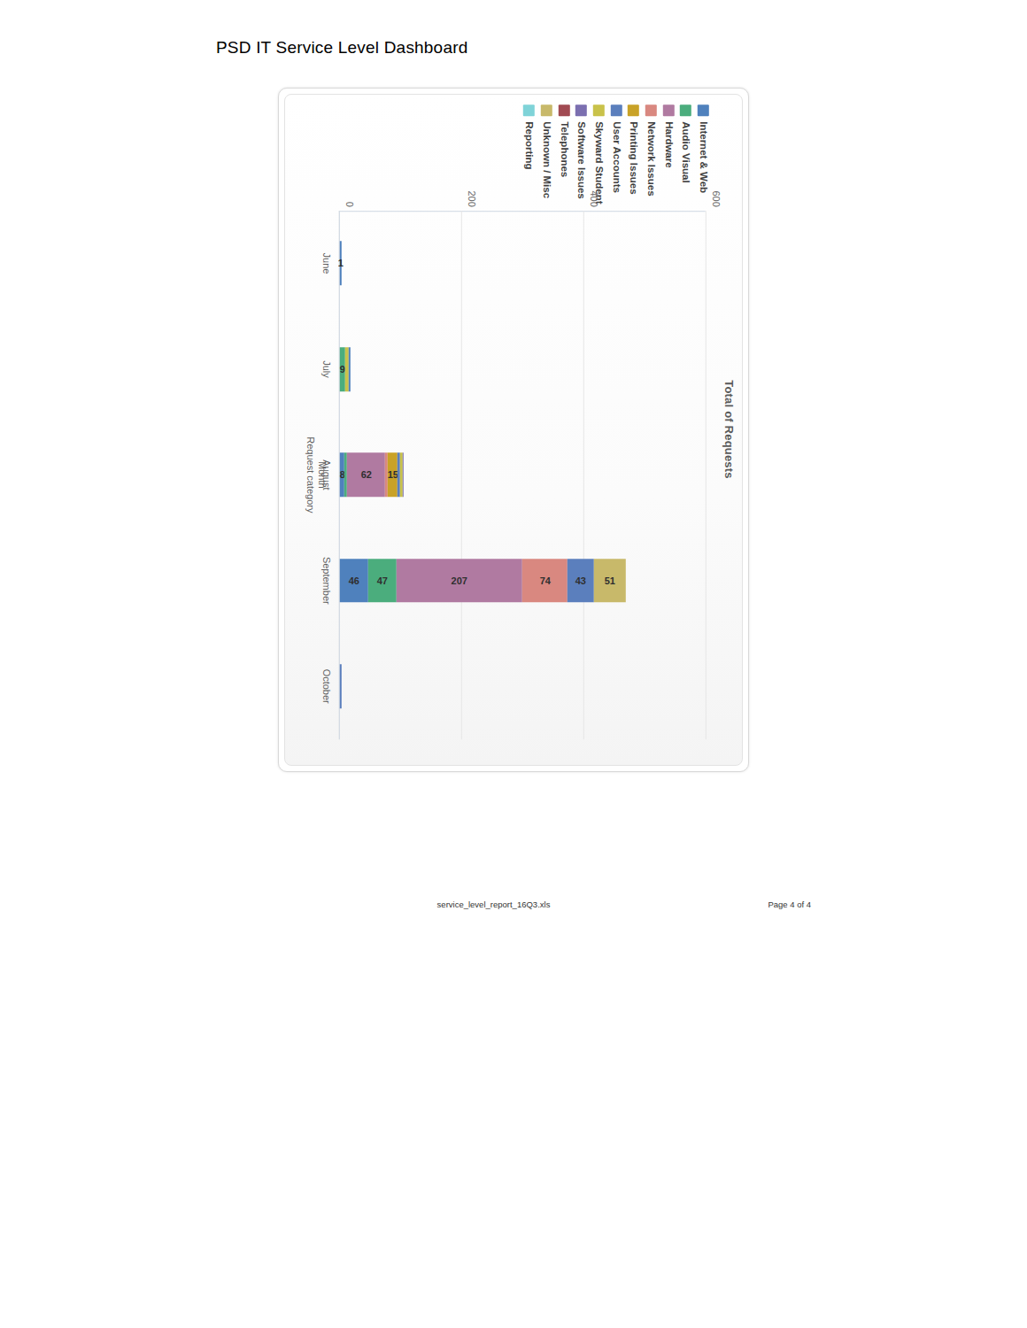PSD IT Service Level Dashboard
Total of Requests
Internet & Web
Audio Visual
Hardware
Network Issues
Printing Issues
User Accounts
Skyward Student
Software Issues
Telephones
Unknown / Misc
Reporting
0
200
400
600
1
June
9
July
8
62
15
August
46
47
207
74
43
51
September
October
Month
Request category
service_level_report_16Q3.xls
Page 4 of 4